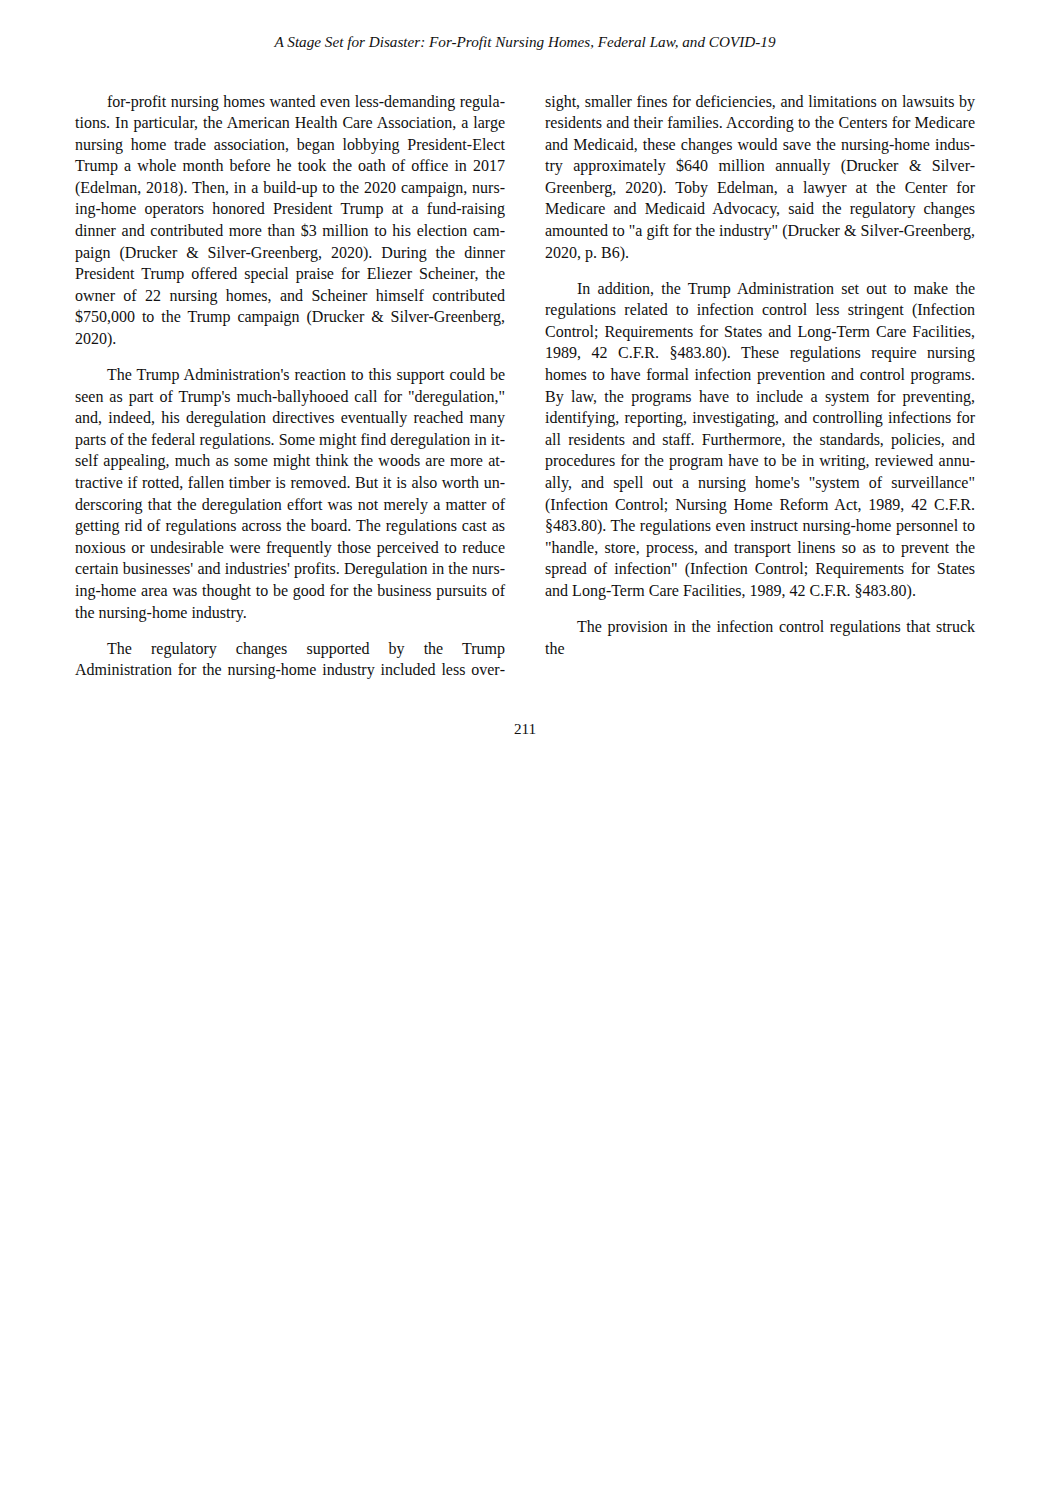A Stage Set for Disaster: For-Profit Nursing Homes, Federal Law, and COVID-19
for-profit nursing homes wanted even less-demanding regulations. In particular, the American Health Care Association, a large nursing home trade association, began lobbying President-Elect Trump a whole month before he took the oath of office in 2017 (Edelman, 2018). Then, in a build-up to the 2020 campaign, nursing-home operators honored President Trump at a fund-raising dinner and contributed more than $3 million to his election campaign (Drucker & Silver-Greenberg, 2020). During the dinner President Trump offered special praise for Eliezer Scheiner, the owner of 22 nursing homes, and Scheiner himself contributed $750,000 to the Trump campaign (Drucker & Silver-Greenberg, 2020).
The Trump Administration's reaction to this support could be seen as part of Trump's much-ballyhooed call for "deregulation," and, indeed, his deregulation directives eventually reached many parts of the federal regulations. Some might find deregulation in itself appealing, much as some might think the woods are more attractive if rotted, fallen timber is removed. But it is also worth underscoring that the deregulation effort was not merely a matter of getting rid of regulations across the board. The regulations cast as noxious or undesirable were frequently those perceived to reduce certain businesses' and industries' profits. Deregulation in the nursing-home area was thought to be good for the business pursuits of the nursing-home industry.
The regulatory changes supported by the Trump Administration for the nursing-home industry included less oversight, smaller fines for deficiencies, and limitations on lawsuits by residents and their families. According to the Centers for Medicare and Medicaid, these changes would save the nursing-home industry approximately $640 million annually (Drucker & Silver-Greenberg, 2020). Toby Edelman, a lawyer at the Center for Medicare and Medicaid Advocacy, said the regulatory changes amounted to "a gift for the industry" (Drucker & Silver-Greenberg, 2020, p. B6).
In addition, the Trump Administration set out to make the regulations related to infection control less stringent (Infection Control; Requirements for States and Long-Term Care Facilities, 1989, 42 C.F.R. §483.80). These regulations require nursing homes to have formal infection prevention and control programs. By law, the programs have to include a system for preventing, identifying, reporting, investigating, and controlling infections for all residents and staff. Furthermore, the standards, policies, and procedures for the program have to be in writing, reviewed annually, and spell out a nursing home's "system of surveillance" (Infection Control; Nursing Home Reform Act, 1989, 42 C.F.R. §483.80). The regulations even instruct nursing-home personnel to "handle, store, process, and transport linens so as to prevent the spread of infection" (Infection Control; Requirements for States and Long-Term Care Facilities, 1989, 42 C.F.R. §483.80).
The provision in the infection control regulations that struck the
211